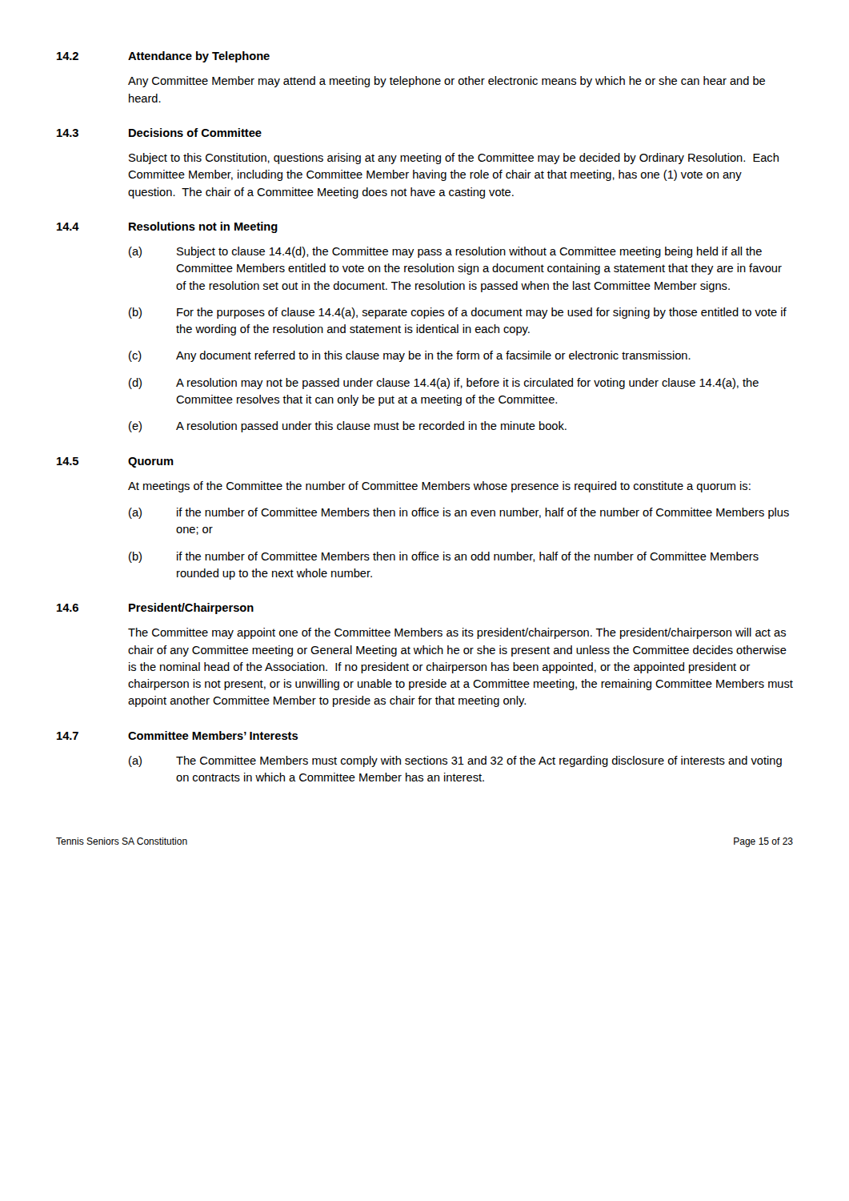14.2 Attendance by Telephone
Any Committee Member may attend a meeting by telephone or other electronic means by which he or she can hear and be heard.
14.3 Decisions of Committee
Subject to this Constitution, questions arising at any meeting of the Committee may be decided by Ordinary Resolution. Each Committee Member, including the Committee Member having the role of chair at that meeting, has one (1) vote on any question. The chair of a Committee Meeting does not have a casting vote.
14.4 Resolutions not in Meeting
(a) Subject to clause 14.4(d), the Committee may pass a resolution without a Committee meeting being held if all the Committee Members entitled to vote on the resolution sign a document containing a statement that they are in favour of the resolution set out in the document. The resolution is passed when the last Committee Member signs.
(b) For the purposes of clause 14.4(a), separate copies of a document may be used for signing by those entitled to vote if the wording of the resolution and statement is identical in each copy.
(c) Any document referred to in this clause may be in the form of a facsimile or electronic transmission.
(d) A resolution may not be passed under clause 14.4(a) if, before it is circulated for voting under clause 14.4(a), the Committee resolves that it can only be put at a meeting of the Committee.
(e) A resolution passed under this clause must be recorded in the minute book.
14.5 Quorum
At meetings of the Committee the number of Committee Members whose presence is required to constitute a quorum is:
(a) if the number of Committee Members then in office is an even number, half of the number of Committee Members plus one; or
(b) if the number of Committee Members then in office is an odd number, half of the number of Committee Members rounded up to the next whole number.
14.6 President/Chairperson
The Committee may appoint one of the Committee Members as its president/chairperson. The president/chairperson will act as chair of any Committee meeting or General Meeting at which he or she is present and unless the Committee decides otherwise is the nominal head of the Association. If no president or chairperson has been appointed, or the appointed president or chairperson is not present, or is unwilling or unable to preside at a Committee meeting, the remaining Committee Members must appoint another Committee Member to preside as chair for that meeting only.
14.7 Committee Members’ Interests
(a) The Committee Members must comply with sections 31 and 32 of the Act regarding disclosure of interests and voting on contracts in which a Committee Member has an interest.
Tennis Seniors SA Constitution Page 15 of 23